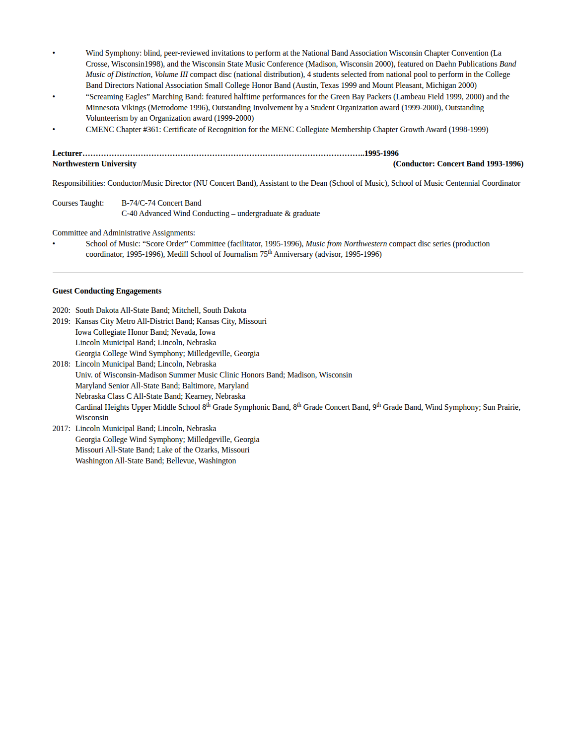Wind Symphony: blind, peer-reviewed invitations to perform at the National Band Association Wisconsin Chapter Convention (La Crosse, Wisconsin1998), and the Wisconsin State Music Conference (Madison, Wisconsin 2000), featured on Daehn Publications Band Music of Distinction, Volume III compact disc (national distribution), 4 students selected from national pool to perform in the College Band Directors National Association Small College Honor Band (Austin, Texas 1999 and Mount Pleasant, Michigan 2000)
“Screaming Eagles” Marching Band: featured halftime performances for the Green Bay Packers (Lambeau Field 1999, 2000) and the Minnesota Vikings (Metrodome 1996), Outstanding Involvement by a Student Organization award (1999-2000), Outstanding Volunteerism by an Organization award (1999-2000)
CMENC Chapter #361: Certificate of Recognition for the MENC Collegiate Membership Chapter Growth Award (1998-1999)
Lecturer…………………………………………………………………………………………….. 1995-1996
Northwestern University (Conductor: Concert Band 1993-1996)
Responsibilities: Conductor/Music Director (NU Concert Band), Assistant to the Dean (School of Music), School of Music Centennial Coordinator
| Courses Taught: | B-74/C-74 Concert Band C-40 Advanced Wind Conducting – undergraduate & graduate |
Committee and Administrative Assignments:
School of Music: “Score Order” Committee (facilitator, 1995-1996), Music from Northwestern compact disc series (production coordinator, 1995-1996), Medill School of Journalism 75th Anniversary (advisor, 1995-1996)
Guest Conducting Engagements
| 2020: | South Dakota All-State Band; Mitchell, South Dakota |
| 2019: | Kansas City Metro All-District Band; Kansas City, Missouri Iowa Collegiate Honor Band; Nevada, Iowa Lincoln Municipal Band; Lincoln, Nebraska Georgia College Wind Symphony; Milledgeville, Georgia |
| 2018: | Lincoln Municipal Band; Lincoln, Nebraska Univ. of Wisconsin-Madison Summer Music Clinic Honors Band; Madison, Wisconsin Maryland Senior All-State Band; Baltimore, Maryland Nebraska Class C All-State Band; Kearney, Nebraska Cardinal Heights Upper Middle School 8 th Grade Symphonic Band, 8 th Grade Concert Band, 9 th Grade Band, Wind Symphony; Sun Prairie, Wisconsin |
| 2017: | Lincoln Municipal Band; Lincoln, Nebraska Georgia College Wind Symphony; Milledgeville, Georgia Missouri All-State Band; Lake of the Ozarks, Missouri Washington All-State Band; Bellevue, Washington |